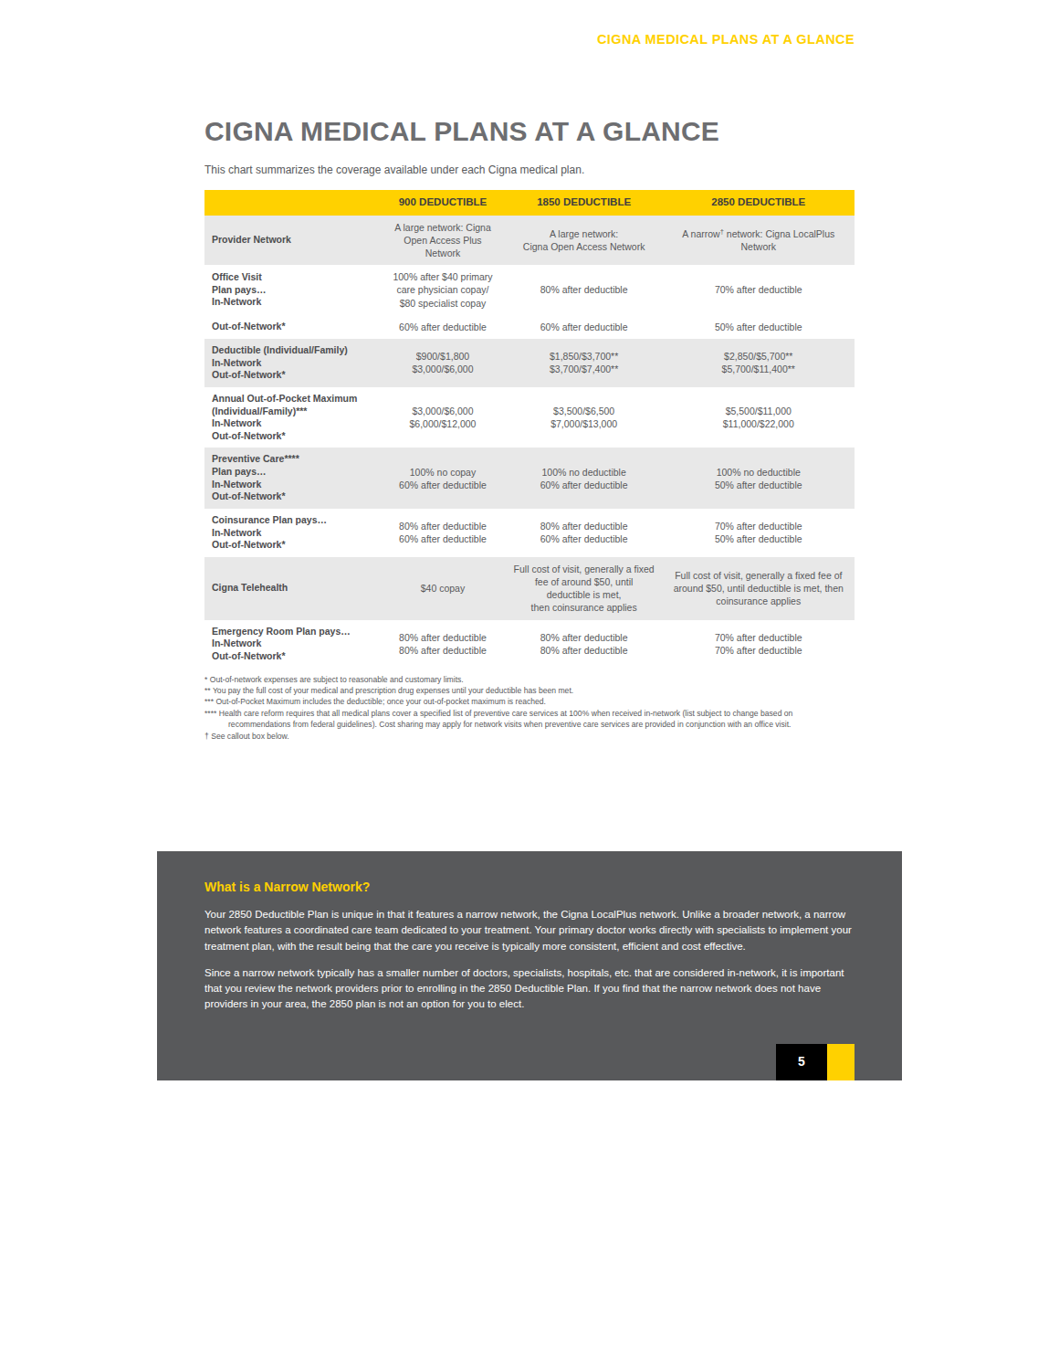CIGNA MEDICAL PLANS AT A GLANCE
CIGNA MEDICAL PLANS AT A GLANCE
This chart summarizes the coverage available under each Cigna medical plan.
| | 900 DEDUCTIBLE | 1850 DEDUCTIBLE | 2850 DEDUCTIBLE |
| --- | --- | --- | --- |
| Provider Network | A large network: Cigna Open Access Plus Network | A large network: Cigna Open Access Network | A narrow † network: Cigna LocalPlus Network |
| Office Visit Plan pays… In-Network | 100% after $40 primary care physician copay/ $80 specialist copay | 80% after deductible | 70% after deductible |
| Out-of-Network* | 60% after deductible | 60% after deductible | 50% after deductible |
| Deductible (Individual/Family) In-Network Out-of-Network* | $900/$1,800 $3,000/$6,000 | $1,850/$3,700** $3,700/$7,400** | $2,850/$5,700** $5,700/$11,400** |
| Annual Out-of-Pocket Maximum (Individual/Family)*** In-Network Out-of-Network* | $3,000/$6,000 $6,000/$12,000 | $3,500/$6,500 $7,000/$13,000 | $5,500/$11,000 $11,000/$22,000 |
| Preventive Care**** Plan pays… In-Network Out-of-Network* | 100% no copay 60% after deductible | 100% no deductible 60% after deductible | 100% no deductible 50% after deductible |
| Coinsurance Plan pays… In-Network Out-of-Network* | 80% after deductible 60% after deductible | 80% after deductible 60% after deductible | 70% after deductible 50% after deductible |
| Cigna Telehealth | $40 copay | Full cost of visit, generally a fixed fee of around $50, until deductible is met, then coinsurance applies | Full cost of visit, generally a fixed fee of around $50, until deductible is met, then coinsurance applies |
| Emergency Room Plan pays… In-Network Out-of-Network* | 80% after deductible 80% after deductible | 80% after deductible 80% after deductible | 70% after deductible 70% after deductible |
* Out-of-network expenses are subject to reasonable and customary limits.
** You pay the full cost of your medical and prescription drug expenses until your deductible has been met.
*** Out-of-Pocket Maximum includes the deductible; once your out-of-pocket maximum is reached.
**** Health care reform requires that all medical plans cover a specified list of preventive care services at 100% when received in-network (list subject to change based on recommendations from federal guidelines). Cost sharing may apply for network visits when preventive care services are provided in conjunction with an office visit. † See callout box below.
What is a Narrow Network?
Your 2850 Deductible Plan is unique in that it features a narrow network, the Cigna LocalPlus network. Unlike a broader network, a narrow network features a coordinated care team dedicated to your treatment. Your primary doctor works directly with specialists to implement your treatment plan, with the result being that the care you receive is typically more consistent, efficient and cost effective.
Since a narrow network typically has a smaller number of doctors, specialists, hospitals, etc. that are considered in-network, it is important that you review the network providers prior to enrolling in the 2850 Deductible Plan. If you find that the narrow network does not have providers in your area, the 2850 plan is not an option for you to elect.
5